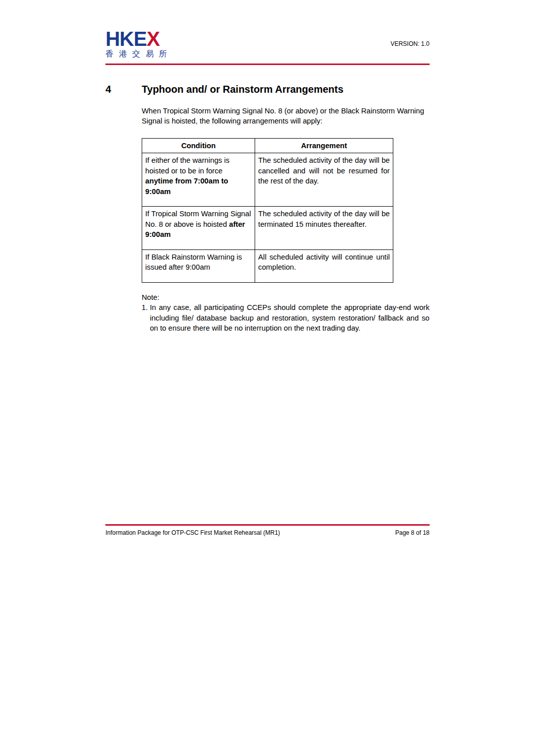HKEX
香 港 交 易 所
VERSION: 1.0
4 Typhoon and/ or Rainstorm Arrangements
When Tropical Storm Warning Signal No. 8 (or above) or the Black Rainstorm Warning Signal is hoisted, the following arrangements will apply:
| Condition | Arrangement |
| --- | --- |
| If either of the warnings is hoisted or to be in force anytime from 7:00am to 9:00am | The scheduled activity of the day will be cancelled and will not be resumed for the rest of the day. |
| If Tropical Storm Warning Signal No. 8 or above is hoisted after 9:00am | The scheduled activity of the day will be terminated 15 minutes thereafter. |
| If Black Rainstorm Warning is issued after 9:00am | All scheduled activity will continue until completion. |
Note:
In any case, all participating CCEPs should complete the appropriate day-end work including file/ database backup and restoration, system restoration/ fallback and so on to ensure there will be no interruption on the next trading day.
Information Package for OTP-CSC First Market Rehearsal (MR1) Page 8 of 18